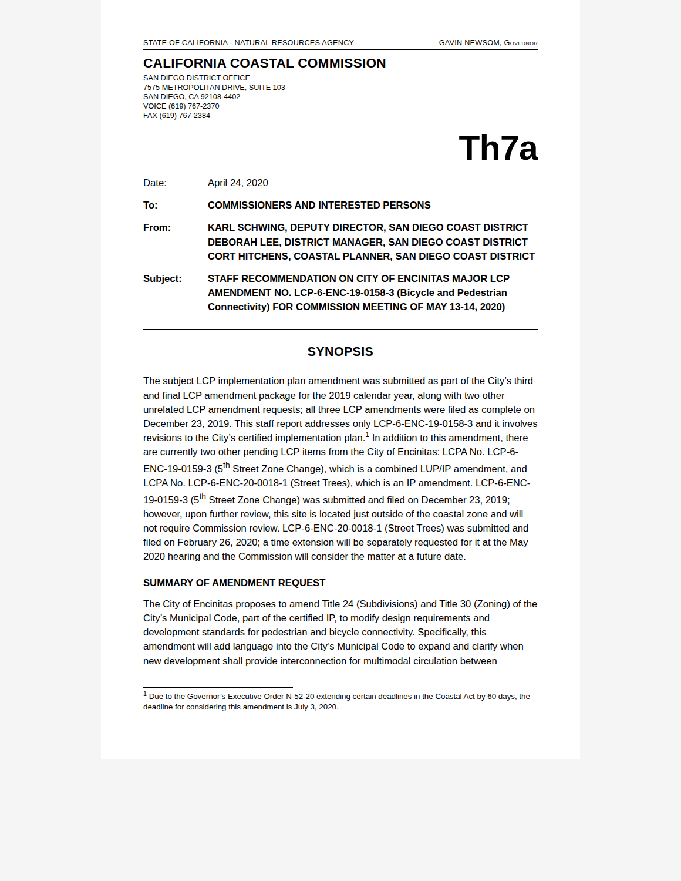State of California - Natural Resources Agency
Gavin Newsom, Governor
CALIFORNIA COASTAL COMMISSION
San Diego District Office
7575 Metropolitan Drive, Suite 103
San Diego, CA 92108-4402
Voice (619) 767-2370
Fax (619) 767-2384
Th7a
Date:
April 24, 2020
To:
Commissioners and Interested Persons
From:
Karl Schwing, Deputy Director, San Diego Coast District Deborah Lee, District Manager, San Diego Coast District Cort Hitchens, Coastal Planner, San Diego Coast District
Subject:
Staff Recommendation on City of Encinitas Major LCP Amendment No. LCP-6-ENC-19-0158-3 (Bicycle and Pedestrian Connectivity) for Commission Meeting of May 13-14, 2020)
SYNOPSIS
The subject LCP implementation plan amendment was submitted as part of the City’s third and final LCP amendment package for the 2019 calendar year, along with two other unrelated LCP amendment requests; all three LCP amendments were filed as complete on December 23, 2019. This staff report addresses only LCP-6-ENC-19-0158-3 and it involves revisions to the City’s certified implementation plan.1 In addition to this amendment, there are currently two other pending LCP items from the City of Encinitas: LCPA No. LCP-6-ENC-19-0159-3 (5th Street Zone Change), which is a combined LUP/IP amendment, and LCPA No. LCP-6-ENC-20-0018-1 (Street Trees), which is an IP amendment. LCP-6-ENC-19-0159-3 (5th Street Zone Change) was submitted and filed on December 23, 2019; however, upon further review, this site is located just outside of the coastal zone and will not require Commission review. LCP-6-ENC-20-0018-1 (Street Trees) was submitted and filed on February 26, 2020; a time extension will be separately requested for it at the May 2020 hearing and the Commission will consider the matter at a future date.
Summary of Amendment Request
The City of Encinitas proposes to amend Title 24 (Subdivisions) and Title 30 (Zoning) of the City’s Municipal Code, part of the certified IP, to modify design requirements and development standards for pedestrian and bicycle connectivity. Specifically, this amendment will add language into the City’s Municipal Code to expand and clarify when new development shall provide interconnection for multimodal circulation between
1 Due to the Governor’s Executive Order N-52-20 extending certain deadlines in the Coastal Act by 60 days, the deadline for considering this amendment is July 3, 2020.